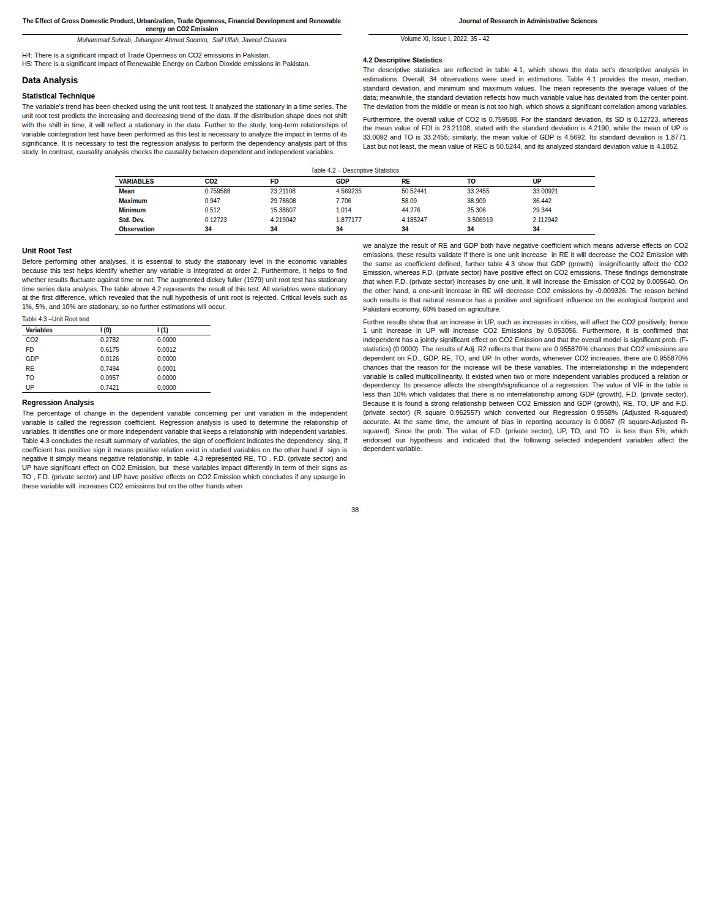The Effect of Gross Domestic Product, Urbanization, Trade Openness, Financial Development and Renewable energy on CO2 Emission
Journal of Research in Administrative Sciences
Muhammad Suhrab, Jahangeer Ahmed Soomro, Saif Ullah, Javeed Chavara
Volume XI, Issue I, 2022, 35 - 42
H4: There is a significant impact of Trade Openness on CO2 emissions in Pakistan.
H5: There is a significant impact of Renewable Energy on Carbon Dioxide emissions in Pakistan.
Data Analysis
Statistical Technique
The variable's trend has been checked using the unit root test. It analyzed the stationary in a time series. The unit root test predicts the increasing and decreasing trend of the data. If the distribution shape does not shift with the shift in time, it will reflect a stationary in the data. Further to the study, long-term relationships of variable cointegration test have been performed as this test is necessary to analyze the impact in terms of its significance. It is necessary to test the regression analysis to perform the dependency analysis part of this study. In contrast, causality analysis checks the causality between dependent and independent variables.
4.2 Descriptive Statistics
The descriptive statistics are reflected in table 4.1, which shows the data set's descriptive analysis in estimations. Overall, 34 observations were used in estimations. Table 4.1 provides the mean, median, standard deviation, and minimum and maximum values. The mean represents the average values of the data; meanwhile, the standard deviation reflects how much variable value has deviated from the center point. The deviation from the middle or mean is not too high, which shows a significant correlation among variables.
Furthermore, the overall value of CO2 is 0.759588. For the standard deviation, its SD is 0.12723, whereas the mean value of FDI is 23.21108, stated with the standard deviation is 4.2190, while the mean of UP is 33.0092 and TO is 33.2455; similarly, the mean value of GDP is 4.5692. Its standard deviation is 1.8771. Last but not least, the mean value of REC is 50.5244, and its analyzed standard deviation value is 4.1852.
Table 4.2 – Descriptive Statistics
| VARIABLES | CO2 | FD | GDP | RE | TO | UP |
| --- | --- | --- | --- | --- | --- | --- |
| Mean | 0.759588 | 23.21108 | 4.569235 | 50.52441 | 33.2455 | 33.00921 |
| Maximum | 0.947 | 29.78608 | 7.706 | 58.09 | 38.909 | 36.442 |
| Minimum | 0.512 | 15.38607 | 1.014 | 44.276 | 25.306 | 29.344 |
| Std. Dev. | 0.12723 | 4.219042 | 1.877177 | 4.185247 | 3.506919 | 2.112942 |
| Observation | 34 | 34 | 34 | 34 | 34 | 34 |
Unit Root Test
Before performing other analyses, it is essential to study the stationary level in the economic variables because this test helps identify whether any variable is integrated at order 2. Furthermore, it helps to find whether results fluctuate against time or not. The augmented dickey fuller (1979) unit root test has stationary time series data analysis. The table above 4.2 represents the result of this test. All variables were stationary at the first difference, which revealed that the null hypothesis of unit root is rejected. Critical levels such as 1%, 5%, and 10% are stationary, so no further estimations will occur.
Table 4.3 –Unit Root test
| Variables | I (0) | I (1) |
| --- | --- | --- |
| CO2 | 0.2782 | 0.0000 |
| FD | 0.6175 | 0.0012 |
| GDP | 0.0126 | 0.0000 |
| RE | 0.7494 | 0.0001 |
| TO | 0.0957 | 0.0000 |
| UP | 0.7421 | 0.0000 |
Regression Analysis
The percentage of change in the dependent variable concerning per unit variation in the independent variable is called the regression coefficient. Regression analysis is used to determine the relationship of variables. It identifies one or more independent variable that keeps a relationship with independent variables. Table 4.3 concludes the result summary of variables, the sign of coefficient indicates the dependency sing, if coefficient has positive sign it means positive relation exist in studied variables on the other hand if sign is negative it simply means negative relationship, in table 4.3 represented RE, TO , F.D. (private sector) and UP have significant effect on CO2 Emission, but these variables impact differently in term of their signs as TO , F.D. (private sector) and UP have positive effects on CO2 Emission which concludes if any upsurge in these variable will increases CO2 emissions but on the other hands when
we analyze the result of RE and GDP both have negative coefficient which means adverse effects on CO2 emissions, these results validate if there is one unit increase in RE it will decrease the CO2 Emission with the same as coefficient defined, further table 4.3 show that GDP (growth) insignificantly affect the CO2 Emission, whereas F.D. (private sector) have positive effect on CO2 emissions. These findings demonstrate that when F.D. (private sector) increases by one unit, it will increase the Emission of CO2 by 0.005640. On the other hand, a one-unit increase in RE will decrease CO2 emissions by -0.009326. The reason behind such results is that natural resource has a positive and significant influence on the ecological footprint and Pakistani economy, 60% based on agriculture.
Further results show that an increase in UP, such as increases in cities, will affect the CO2 positively; hence 1 unit increase in UP will increase CO2 Emissions by 0.053056. Furthermore, it is confirmed that independent has a jointly significant effect on CO2 Emission and that the overall model is significant prob. (F-statistics) (0.0000). The results of Adj. R2 reflects that there are 0.955870% chances that CO2 emissions are dependent on F.D., GDP, RE, TO, and UP. In other words, whenever CO2 increases, there are 0.955870% chances that the reason for the increase will be these variables. The interrelationship in the independent variable is called multicollinearity. It existed when two or more independent variables produced a relation or dependency. Its presence affects the strength/significance of a regression. The value of VIF in the table is less than 10% which validates that there is no interrelationship among GDP (growth), F.D. (private sector), Because it is found a strong relationship between CO2 Emission and GDP (growth), RE, TO, UP and F.D. (private sector) (R square 0.962557) which converted our Regression 0.9558% (Adjusted R-squared) accurate. At the same time, the amount of bias in reporting accuracy is 0.0067 (R square-Adjusted R-squared). Since the prob. The value of F.D. (private sector), UP, TO, and TO is less than 5%, which endorsed our hypothesis and indicated that the following selected independent variables affect the dependent variable.
38